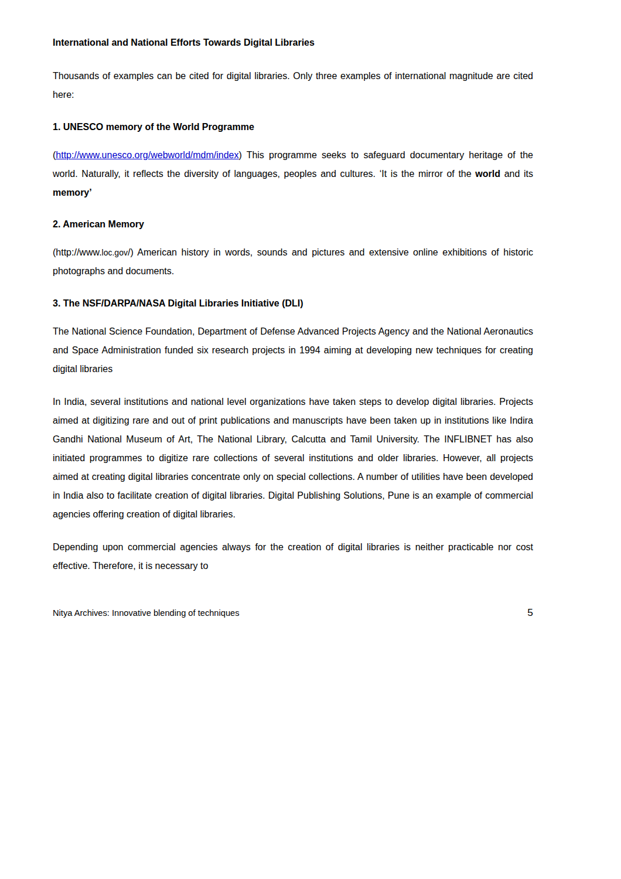International and National Efforts Towards Digital Libraries
Thousands of examples can be cited for digital libraries. Only three examples of international magnitude are cited here:
1. UNESCO memory of the World Programme
(http://www.unesco.org/webworld/mdm/index) This programme seeks to safeguard documentary heritage of the world. Naturally, it reflects the diversity of languages, peoples and cultures. ‘It is the mirror of the world and its memory’
2. American Memory
(http://www.loc.gov/) American history in words, sounds and pictures and extensive online exhibitions of historic photographs and documents.
3. The NSF/DARPA/NASA Digital Libraries Initiative (DLI)
The National Science Foundation, Department of Defense Advanced Projects Agency and the National Aeronautics and Space Administration funded six research projects in 1994 aiming at developing new techniques for creating digital libraries
In India, several institutions and national level organizations have taken steps to develop digital libraries. Projects aimed at digitizing rare and out of print publications and manuscripts have been taken up in institutions like Indira Gandhi National Museum of Art, The National Library, Calcutta and Tamil University. The INFLIBNET has also initiated programmes to digitize rare collections of several institutions and older libraries. However, all projects aimed at creating digital libraries concentrate only on special collections. A number of utilities have been developed in India also to facilitate creation of digital libraries. Digital Publishing Solutions, Pune is an example of commercial agencies offering creation of digital libraries.
Depending upon commercial agencies always for the creation of digital libraries is neither practicable nor cost effective. Therefore, it is necessary to
Nitya Archives: Innovative blending of techniques 5